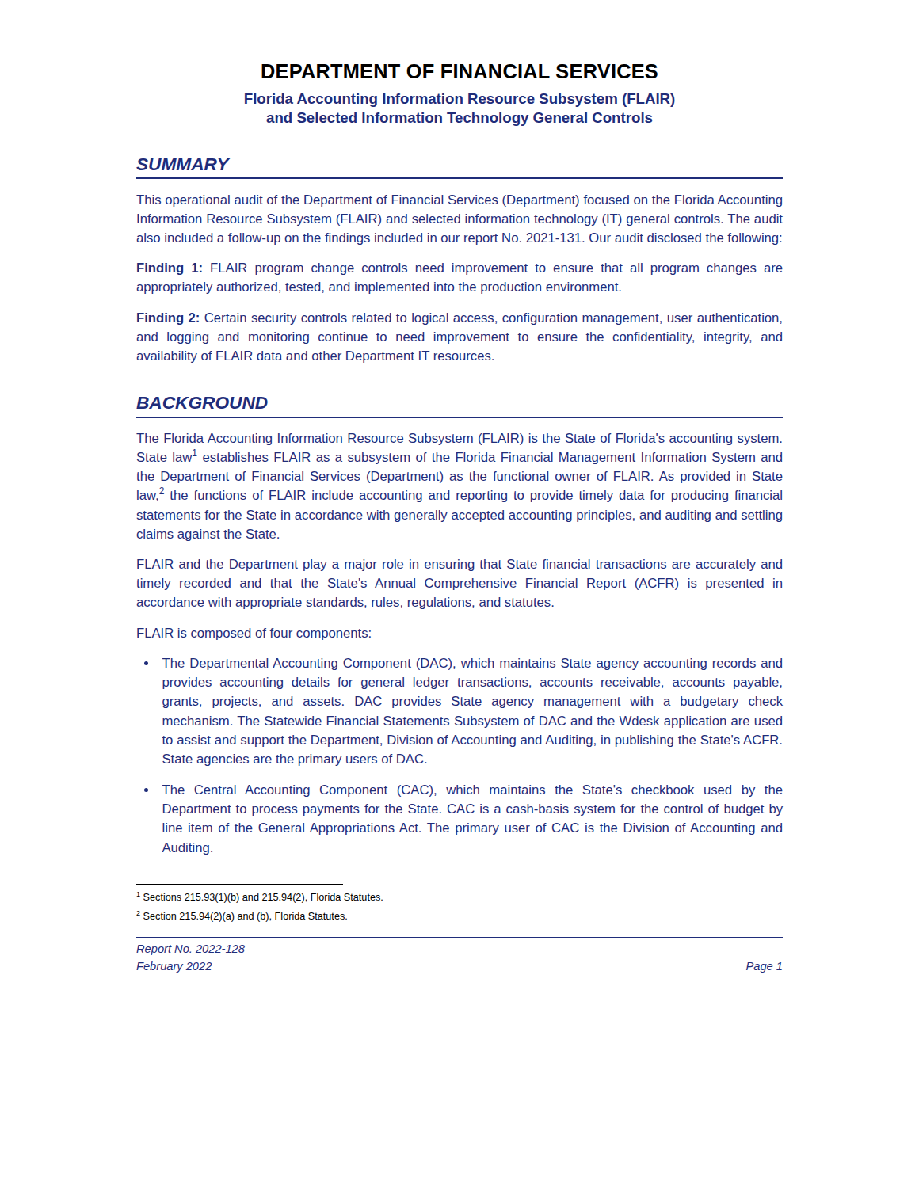DEPARTMENT OF FINANCIAL SERVICES
Florida Accounting Information Resource Subsystem (FLAIR)
and Selected Information Technology General Controls
SUMMARY
This operational audit of the Department of Financial Services (Department) focused on the Florida Accounting Information Resource Subsystem (FLAIR) and selected information technology (IT) general controls. The audit also included a follow-up on the findings included in our report No. 2021-131. Our audit disclosed the following:
Finding 1: FLAIR program change controls need improvement to ensure that all program changes are appropriately authorized, tested, and implemented into the production environment.
Finding 2: Certain security controls related to logical access, configuration management, user authentication, and logging and monitoring continue to need improvement to ensure the confidentiality, integrity, and availability of FLAIR data and other Department IT resources.
BACKGROUND
The Florida Accounting Information Resource Subsystem (FLAIR) is the State of Florida's accounting system. State law1 establishes FLAIR as a subsystem of the Florida Financial Management Information System and the Department of Financial Services (Department) as the functional owner of FLAIR. As provided in State law,2 the functions of FLAIR include accounting and reporting to provide timely data for producing financial statements for the State in accordance with generally accepted accounting principles, and auditing and settling claims against the State.
FLAIR and the Department play a major role in ensuring that State financial transactions are accurately and timely recorded and that the State's Annual Comprehensive Financial Report (ACFR) is presented in accordance with appropriate standards, rules, regulations, and statutes.
FLAIR is composed of four components:
The Departmental Accounting Component (DAC), which maintains State agency accounting records and provides accounting details for general ledger transactions, accounts receivable, accounts payable, grants, projects, and assets. DAC provides State agency management with a budgetary check mechanism. The Statewide Financial Statements Subsystem of DAC and the Wdesk application are used to assist and support the Department, Division of Accounting and Auditing, in publishing the State's ACFR. State agencies are the primary users of DAC.
The Central Accounting Component (CAC), which maintains the State's checkbook used by the Department to process payments for the State. CAC is a cash-basis system for the control of budget by line item of the General Appropriations Act. The primary user of CAC is the Division of Accounting and Auditing.
1 Sections 215.93(1)(b) and 215.94(2), Florida Statutes.
2 Section 215.94(2)(a) and (b), Florida Statutes.
Report No. 2022-128
February 2022
Page 1